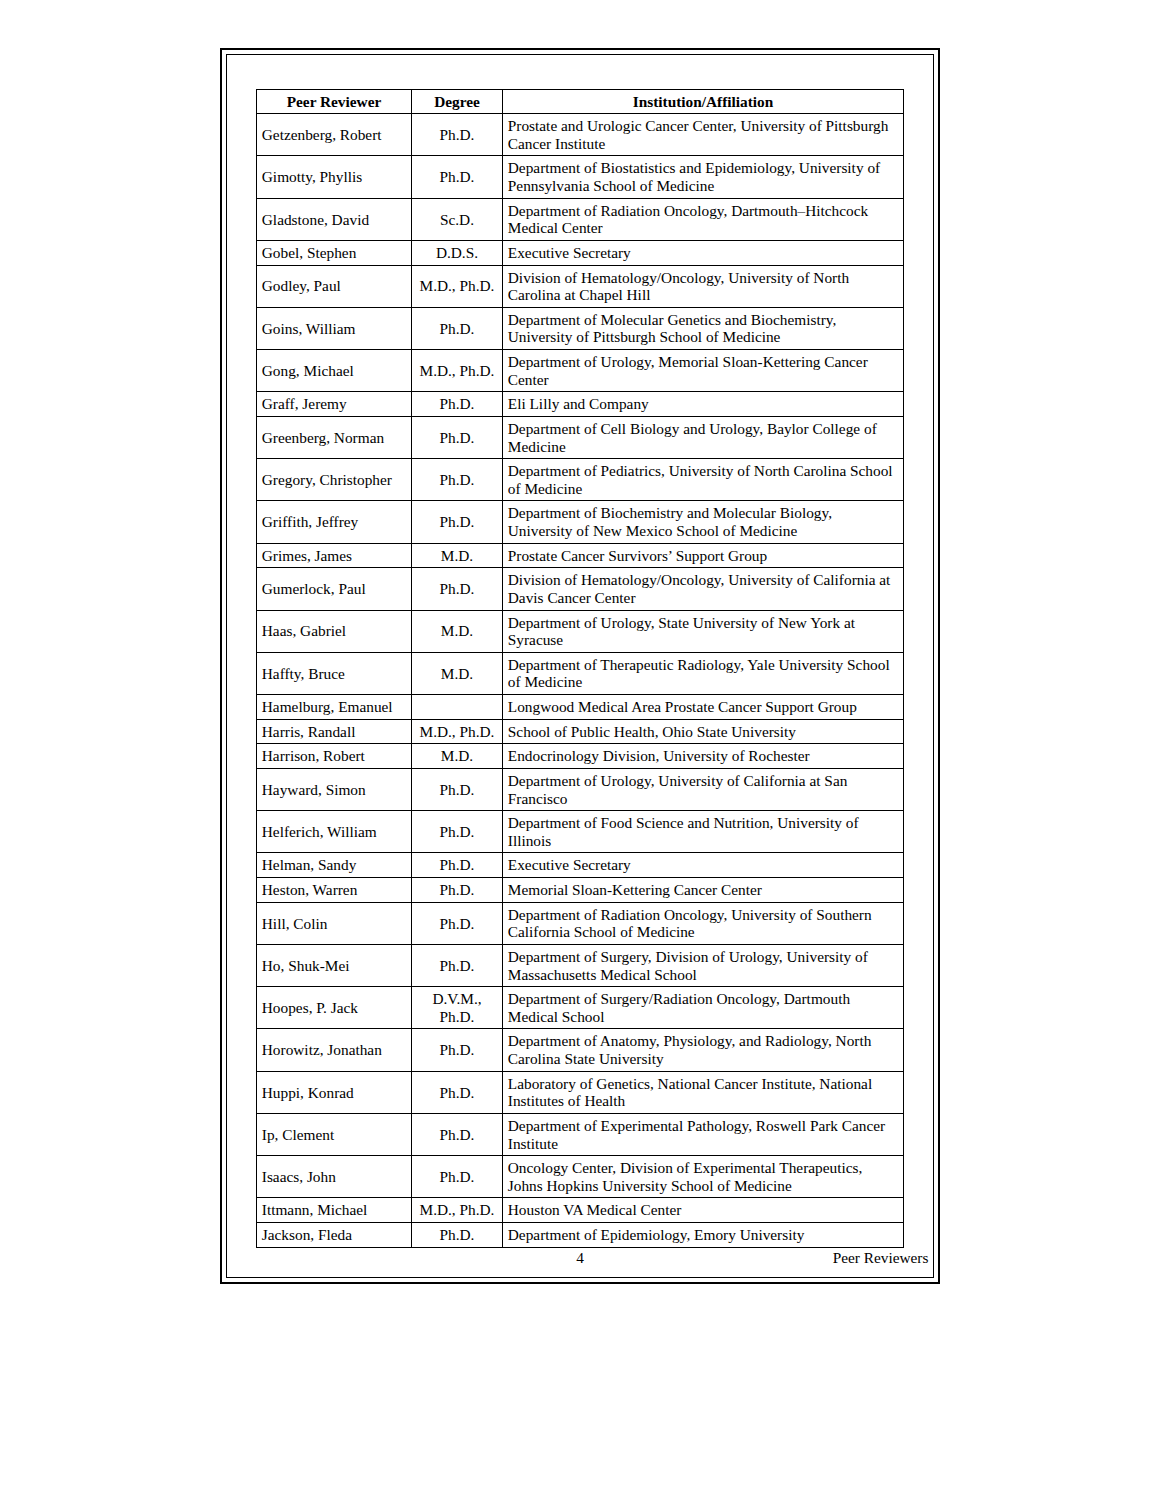| Peer Reviewer | Degree | Institution/Affiliation |
| --- | --- | --- |
| Getzenberg, Robert | Ph.D. | Prostate and Urologic Cancer Center, University of Pittsburgh Cancer Institute |
| Gimotty, Phyllis | Ph.D. | Department of Biostatistics and Epidemiology, University of Pennsylvania School of Medicine |
| Gladstone, David | Sc.D. | Department of Radiation Oncology, Dartmouth–Hitchcock Medical Center |
| Gobel, Stephen | D.D.S. | Executive Secretary |
| Godley, Paul | M.D., Ph.D. | Division of Hematology/Oncology, University of North Carolina at Chapel Hill |
| Goins, William | Ph.D. | Department of Molecular Genetics and Biochemistry, University of Pittsburgh School of Medicine |
| Gong, Michael | M.D., Ph.D. | Department of Urology, Memorial Sloan-Kettering Cancer Center |
| Graff, Jeremy | Ph.D. | Eli Lilly and Company |
| Greenberg, Norman | Ph.D. | Department of Cell Biology and Urology, Baylor College of Medicine |
| Gregory, Christopher | Ph.D. | Department of Pediatrics, University of North Carolina School of Medicine |
| Griffith, Jeffrey | Ph.D. | Department of Biochemistry and Molecular Biology, University of New Mexico School of Medicine |
| Grimes, James | M.D. | Prostate Cancer Survivors’ Support Group |
| Gumerlock, Paul | Ph.D. | Division of Hematology/Oncology, University of California at Davis Cancer Center |
| Haas, Gabriel | M.D. | Department of Urology, State University of New York at Syracuse |
| Haffty, Bruce | M.D. | Department of Therapeutic Radiology, Yale University School of Medicine |
| Hamelburg, Emanuel | | Longwood Medical Area Prostate Cancer Support Group |
| Harris, Randall | M.D., Ph.D. | School of Public Health, Ohio State University |
| Harrison, Robert | M.D. | Endocrinology Division, University of Rochester |
| Hayward, Simon | Ph.D. | Department of Urology, University of California at San Francisco |
| Helferich, William | Ph.D. | Department of Food Science and Nutrition, University of Illinois |
| Helman, Sandy | Ph.D. | Executive Secretary |
| Heston, Warren | Ph.D. | Memorial Sloan-Kettering Cancer Center |
| Hill, Colin | Ph.D. | Department of Radiation Oncology, University of Southern California School of Medicine |
| Ho, Shuk-Mei | Ph.D. | Department of Surgery, Division of Urology, University of Massachusetts Medical School |
| Hoopes, P. Jack | D.V.M., Ph.D. | Department of Surgery/Radiation Oncology, Dartmouth Medical School |
| Horowitz, Jonathan | Ph.D. | Department of Anatomy, Physiology, and Radiology, North Carolina State University |
| Huppi, Konrad | Ph.D. | Laboratory of Genetics, National Cancer Institute, National Institutes of Health |
| Ip, Clement | Ph.D. | Department of Experimental Pathology, Roswell Park Cancer Institute |
| Isaacs, John | Ph.D. | Oncology Center, Division of Experimental Therapeutics, Johns Hopkins University School of Medicine |
| Ittmann, Michael | M.D., Ph.D. | Houston VA Medical Center |
| Jackson, Fleda | Ph.D. | Department of Epidemiology, Emory University |
4
Peer Reviewers